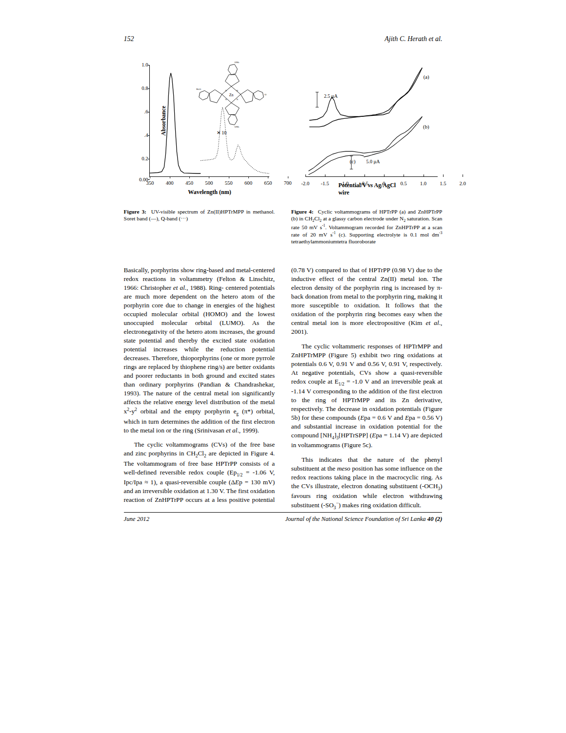152
Ajith C. Herath et al.
Absorbance
1.0
0.8
.6
.4
0.2
0.00
350
400
450
500
550
600
650
700
Wavelength (nm)
✕ 10
Zn N N N N OMe OH OMe MeO
Figure 3: UV-visible spectrum of Zn(II)HPTrMPP in methanol. Soret band (—), Q-band (⋯)
-2.0
-1.5
-1.0
-0.5
0
0.5
1.0
1.5
2.0
Potential/V vs Ag/AgCl wire
(a)
(b)
(c)
2.5 µA
5.0 µA
Figure 4: Cyclic voltammograms of HPTrPP (a) and ZnHPTrPP (b) in CH2Cl2 at a glassy carbon electrode under N2 saturation. Scan rate 50 mV s-1. Voltammogram recorded for ZnHPTrPP at a scan rate of 20 mV s-1 (c). Supporting electrolyte is 0.1 mol dm-3 tetraethylammoniumtetra fluoroborate
Basically, porphyrins show ring-based and metal-centered redox reactions in voltammetry (Felton & Linschitz, 1966: Christopher et al., 1988). Ring- centered potentials are much more dependent on the hetero atom of the porphyrin core due to change in energies of the highest occupied molecular orbital (HOMO) and the lowest unoccupied molecular orbital (LUMO). As the electronegativity of the hetero atom increases, the ground state potential and thereby the excited state oxidation potential increases while the reduction potential decreases. Therefore, thioporphyrins (one or more pyrrole rings are replaced by thiophene ring/s) are better oxidants and poorer reductants in both ground and excited states than ordinary porphyrins (Pandian & Chandrashekar, 1993). The nature of the central metal ion significantly affects the relative energy level distribution of the metal x2-y2 orbital and the empty porphyrin eg (π*) orbital, which in turn determines the addition of the first electron to the metal ion or the ring (Srinivasan et al., 1999).
The cyclic voltammograms (CVs) of the free base and zinc porphyrins in CH2Cl2 are depicted in Figure 4. The voltammogram of free base HPTrPP consists of a well-defined reversible redox couple (Ep1/2 = -1.06 V, Ipc/Ipa ≈ 1), a quasi-reversible couple (ΔEp = 130 mV) and an irreversible oxidation at 1.30 V. The first oxidation reaction of ZnHPTrPP occurs at a less positive potential (0.78 V) compared to that of HPTrPP (0.98 V) due to the inductive effect of the central Zn(II) metal ion. The electron density of the porphyrin ring is increased by π-back donation from metal to the porphyrin ring, making it more susceptible to oxidation. It follows that the oxidation of the porphyrin ring becomes easy when the central metal ion is more electropositive (Kim et al., 2001).
The cyclic voltammeric responses of HPTrMPP and ZnHPTrMPP (Figure 5) exhibit two ring oxidations at potentials 0.6 V, 0.91 V and 0.56 V, 0.91 V, respectively. At negative potentials, CVs show a quasi-reversible redox couple at E1/2 = -1.0 V and an irreversible peak at -1.14 V corresponding to the addition of the first electron to the ring of HPTrMPP and its Zn derivative, respectively. The decrease in oxidation potentials (Figure 5b) for these compounds (Epa = 0.6 V and Epa = 0.56 V) and substantial increase in oxidation potential for the compound [NH4]3[HPTrSPP] (Epa = 1.14 V) are depicted in voltammograms (Figure 5c).
This indicates that the nature of the phenyl substituent at the meso position has some influence on the redox reactions taking place in the macrocyclic ring. As the CVs illustrate, electron donating substituent (-OCH3) favours ring oxidation while electron withdrawing substituent (-SO3−) makes ring oxidation difficult.
June 2012
Journal of the National Science Foundation of Sri Lanka 40 (2)